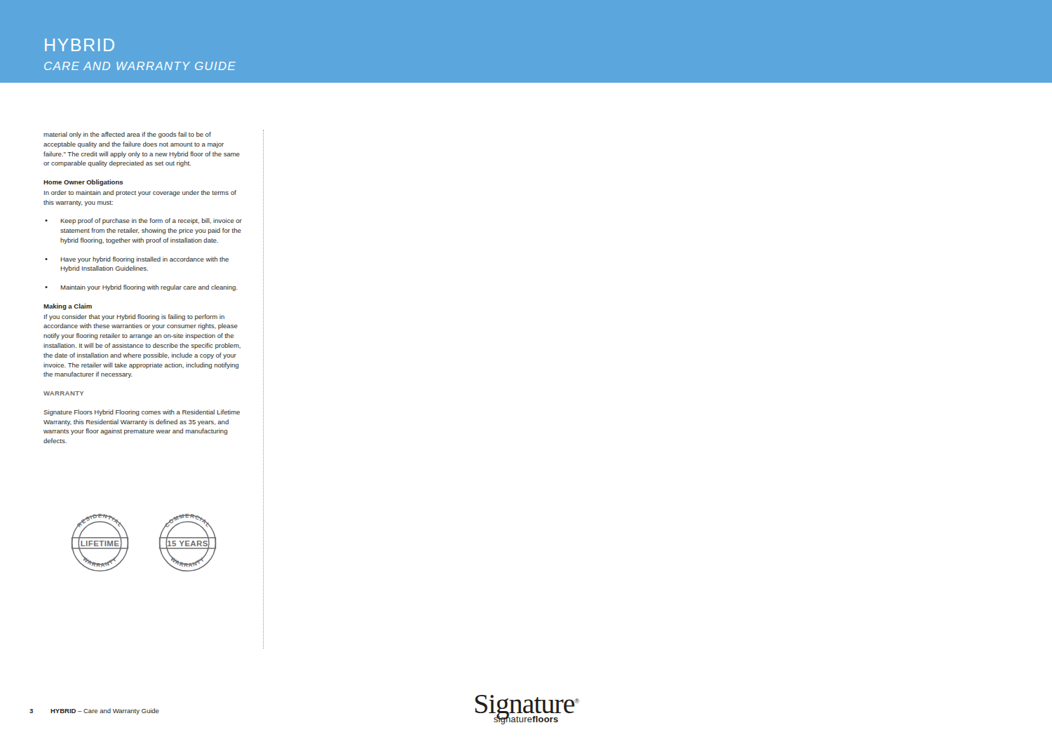HYBRID
CARE AND WARRANTY GUIDE
material only in the affected area if the goods fail to be of acceptable quality and the failure does not amount to a major failure." The credit will apply only to a new Hybrid floor of the same or comparable quality depreciated as set out right.
Home Owner Obligations
In order to maintain and protect your coverage under the terms of this warranty, you must:
Keep proof of purchase in the form of a receipt, bill, invoice or statement from the retailer, showing the price you paid for the hybrid flooring, together with proof of installation date.
Have your hybrid flooring installed in accordance with the Hybrid Installation Guidelines.
Maintain your Hybrid flooring with regular care and cleaning.
Making a Claim
If you consider that your Hybrid flooring is failing to perform in accordance with these warranties or your consumer rights, please notify your flooring retailer to arrange an on-site inspection of the installation. It will be of assistance to describe the specific problem, the date of installation and where possible, include a copy of your invoice. The retailer will take appropriate action, including notifying the manufacturer if necessary.
WARRANTY
Signature Floors Hybrid Flooring comes with a Residential Lifetime Warranty, this Residential Warranty is defined as 35 years, and warrants your floor against premature wear and manufacturing defects.
RESIDENTIAL WARRANTY LIFETIME
COMMERCIAL WARRANTY 15 YEARS
3 HYBRID – Care and Warranty Guide
Signature®
signature floors